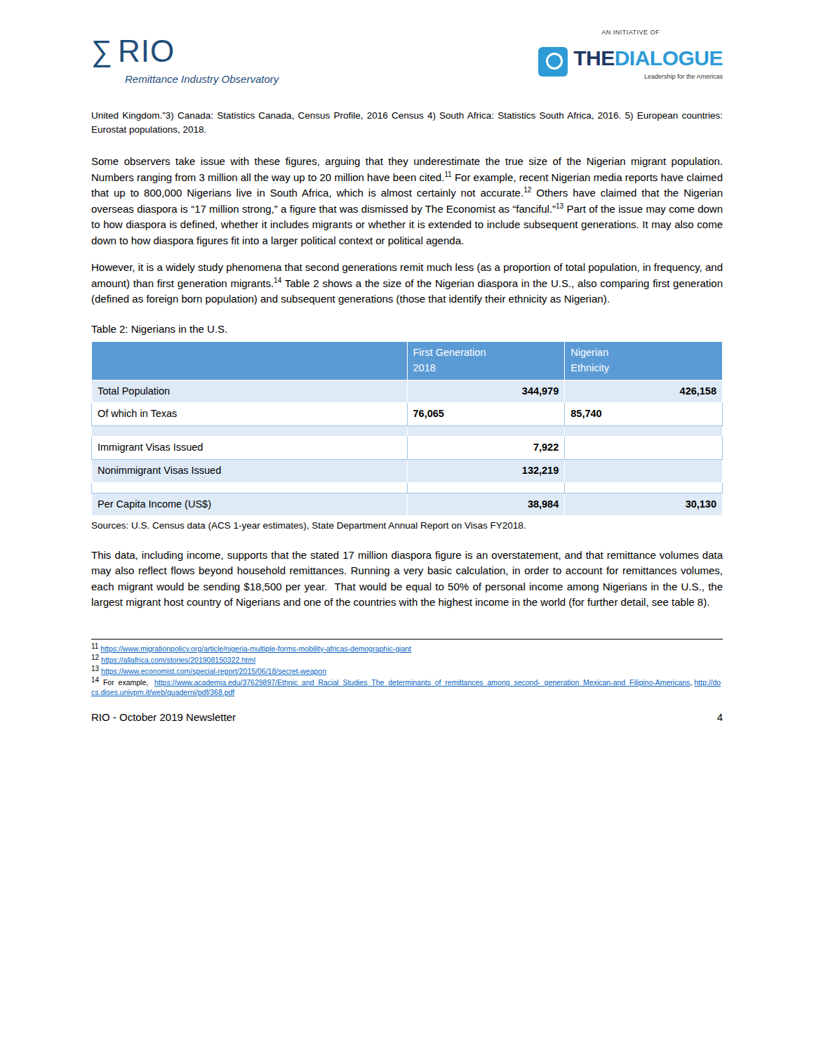∑ RIO
Remittance Industry Observatory
AN INITIATIVE OF
THEDIALOGUE
Leadership for the Americas
United Kingdom.”3) Canada: Statistics Canada, Census Profile, 2016 Census 4) South Africa: Statistics South Africa, 2016. 5) European countries: Eurostat populations, 2018.
Some observers take issue with these figures, arguing that they underestimate the true size of the Nigerian migrant population. Numbers ranging from 3 million all the way up to 20 million have been cited.11 For example, recent Nigerian media reports have claimed that up to 800,000 Nigerians live in South Africa, which is almost certainly not accurate.12 Others have claimed that the Nigerian overseas diaspora is “17 million strong,” a figure that was dismissed by The Economist as “fanciful.”13 Part of the issue may come down to how diaspora is defined, whether it includes migrants or whether it is extended to include subsequent generations. It may also come down to how diaspora figures fit into a larger political context or political agenda.
However, it is a widely study phenomena that second generations remit much less (as a proportion of total population, in frequency, and amount) than first generation migrants.14 Table 2 shows a the size of the Nigerian diaspora in the U.S., also comparing first generation (defined as foreign born population) and subsequent generations (those that identify their ethnicity as Nigerian).
Table 2: Nigerians in the U.S.
| | First Generation 2018 | Nigerian Ethnicity |
| --- | --- | --- |
| Total Population | 344,979 | 426,158 |
| Of which in Texas | 76,065 | 85,740 |
| Immigrant Visas Issued | 7,922 | |
| Nonimmigrant Visas Issued | 132,219 | |
| Per Capita Income (US$) | 38,984 | 30,130 |
Sources: U.S. Census data (ACS 1-year estimates), State Department Annual Report on Visas FY2018.
This data, including income, supports that the stated 17 million diaspora figure is an overstatement, and that remittance volumes data may also reflect flows beyond household remittances. Running a very basic calculation, in order to account for remittances volumes, each migrant would be sending $18,500 per year. That would be equal to 50% of personal income among Nigerians in the U.S., the largest migrant host country of Nigerians and one of the countries with the highest income in the world (for further detail, see table 8).
11 https://www.migrationpolicy.org/article/nigeria-multiple-forms-mobility-africas-demographic-giant
12 https://allafrica.com/stories/201908150322.html
13 https://www.economist.com/special-report/2015/06/18/secret-weapon
14 For example, https://www.academia.edu/37629897/Ethnic_and_Racial_Studies_The_determinants_of_remittances_among_second-_generation_Mexican-and_Filipino-Americans, http://docs.dises.univpm.it/web/quaderni/pdf/368.pdf
RIO - October 2019 Newsletter 4